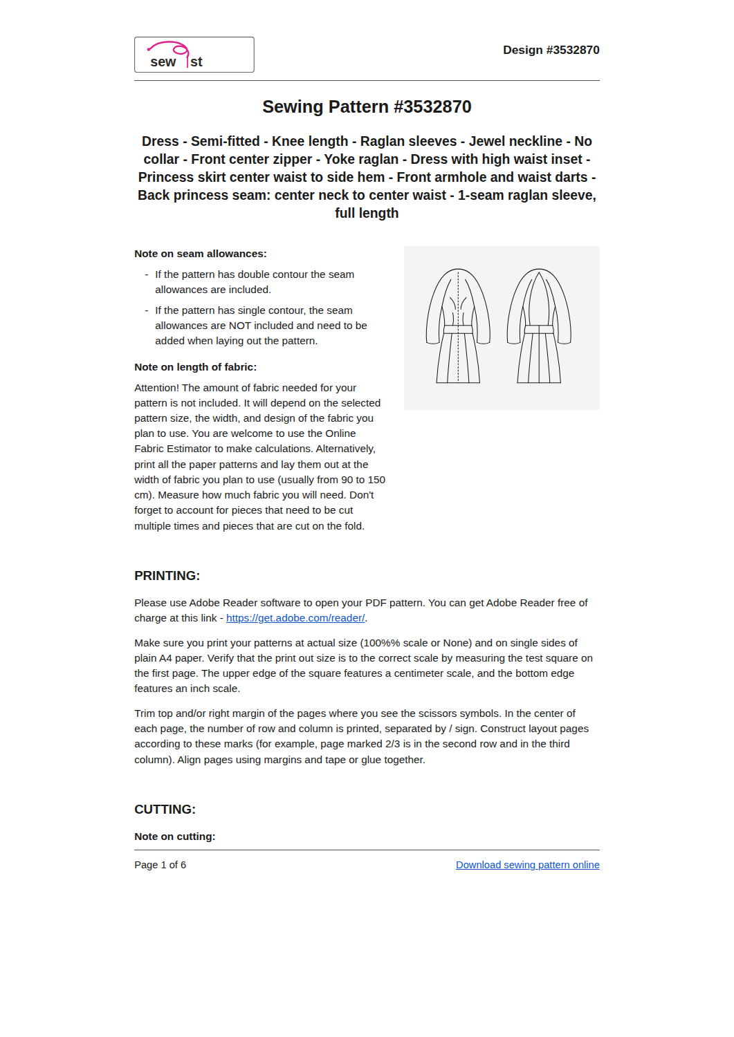sew st
Design #3532870
Sewing Pattern #3532870
Dress - Semi-fitted - Knee length - Raglan sleeves - Jewel neckline - No collar - Front center zipper - Yoke raglan - Dress with high waist inset - Princess skirt center waist to side hem - Front armhole and waist darts - Back princess seam: center neck to center waist - 1-seam raglan sleeve, full length
Note on seam allowances:
If the pattern has double contour the seam allowances are included.
If the pattern has single contour, the seam allowances are NOT included and need to be added when laying out the pattern.
Note on length of fabric:
Attention! The amount of fabric needed for your pattern is not included. It will depend on the selected pattern size, the width, and design of the fabric you plan to use. You are welcome to use the Online Fabric Estimator to make calculations. Alternatively, print all the paper patterns and lay them out at the width of fabric you plan to use (usually from 90 to 150 cm). Measure how much fabric you will need. Don't forget to account for pieces that need to be cut multiple times and pieces that are cut on the fold.
PRINTING:
Please use Adobe Reader software to open your PDF pattern. You can get Adobe Reader free of charge at this link - https://get.adobe.com/reader/.
Make sure you print your patterns at actual size (100%% scale or None) and on single sides of plain A4 paper. Verify that the print out size is to the correct scale by measuring the test square on the first page. The upper edge of the square features a centimeter scale, and the bottom edge features an inch scale.
Trim top and/or right margin of the pages where you see the scissors symbols. In the center of each page, the number of row and column is printed, separated by / sign. Construct layout pages according to these marks (for example, page marked 2/3 is in the second row and in the third column). Align pages using margins and tape or glue together.
CUTTING:
Note on cutting:
Page 1 of 6 Download sewing pattern online